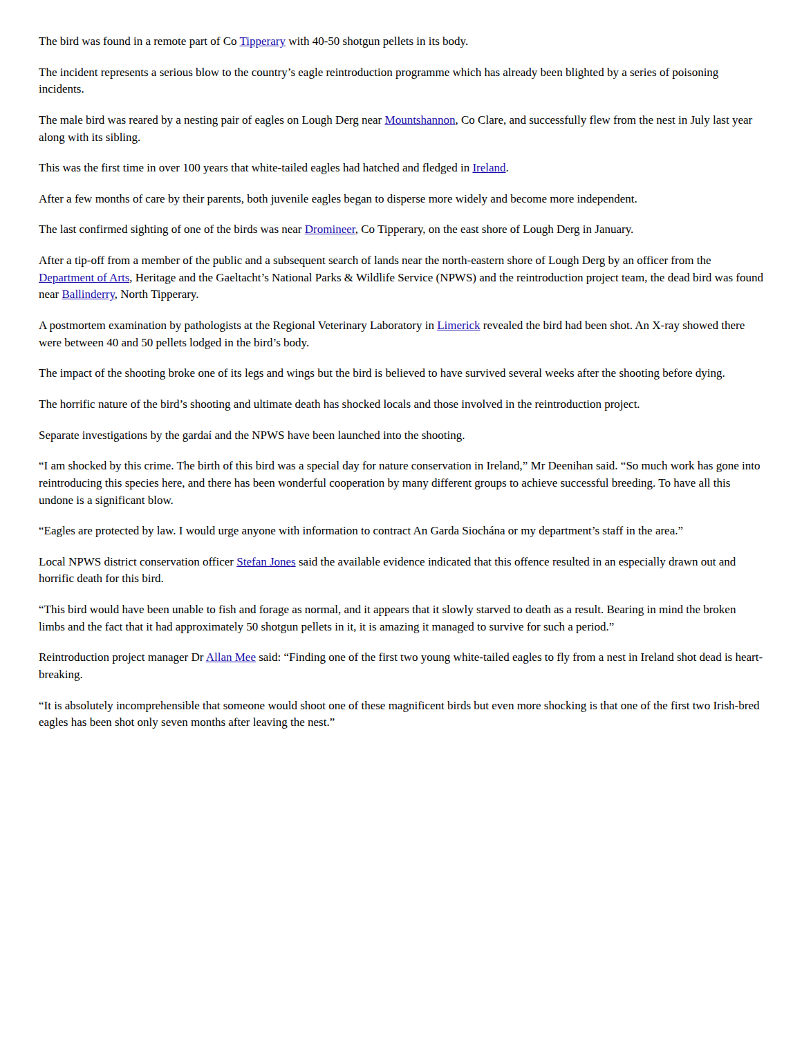The bird was found in a remote part of Co Tipperary with 40-50 shotgun pellets in its body.
The incident represents a serious blow to the country’s eagle reintroduction programme which has already been blighted by a series of poisoning incidents.
The male bird was reared by a nesting pair of eagles on Lough Derg near Mountshannon, Co Clare, and successfully flew from the nest in July last year along with its sibling.
This was the first time in over 100 years that white-tailed eagles had hatched and fledged in Ireland.
After a few months of care by their parents, both juvenile eagles began to disperse more widely and become more independent.
The last confirmed sighting of one of the birds was near Dromineer, Co Tipperary, on the east shore of Lough Derg in January.
After a tip-off from a member of the public and a subsequent search of lands near the north-eastern shore of Lough Derg by an officer from the Department of Arts, Heritage and the Gaeltacht’s National Parks & Wildlife Service (NPWS) and the reintroduction project team, the dead bird was found near Ballinderry, North Tipperary.
A postmortem examination by pathologists at the Regional Veterinary Laboratory in Limerick revealed the bird had been shot. An X-ray showed there were between 40 and 50 pellets lodged in the bird’s body.
The impact of the shooting broke one of its legs and wings but the bird is believed to have survived several weeks after the shooting before dying.
The horrific nature of the bird’s shooting and ultimate death has shocked locals and those involved in the reintroduction project.
Separate investigations by the gardaí and the NPWS have been launched into the shooting.
“I am shocked by this crime. The birth of this bird was a special day for nature conservation in Ireland,” Mr Deenihan said. “So much work has gone into reintroducing this species here, and there has been wonderful cooperation by many different groups to achieve successful breeding. To have all this undone is a significant blow.
“Eagles are protected by law. I would urge anyone with information to contract An Garda Siochána or my department’s staff in the area.”
Local NPWS district conservation officer Stefan Jones said the available evidence indicated that this offence resulted in an especially drawn out and horrific death for this bird.
“This bird would have been unable to fish and forage as normal, and it appears that it slowly starved to death as a result. Bearing in mind the broken limbs and the fact that it had approximately 50 shotgun pellets in it, it is amazing it managed to survive for such a period.”
Reintroduction project manager Dr Allan Mee said: “Finding one of the first two young white-tailed eagles to fly from a nest in Ireland shot dead is heart-breaking.
“It is absolutely incomprehensible that someone would shoot one of these magnificent birds but even more shocking is that one of the first two Irish-bred eagles has been shot only seven months after leaving the nest.”